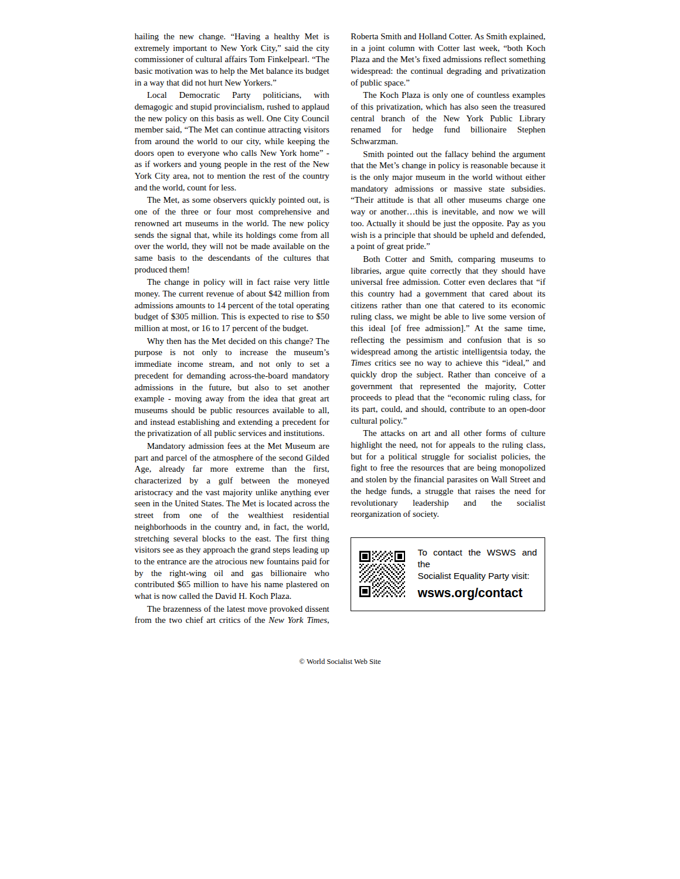hailing the new change. “Having a healthy Met is extremely important to New York City,” said the city commissioner of cultural affairs Tom Finkelpearl. “The basic motivation was to help the Met balance its budget in a way that did not hurt New Yorkers.”
Local Democratic Party politicians, with demagogic and stupid provincialism, rushed to applaud the new policy on this basis as well. One City Council member said, “The Met can continue attracting visitors from around the world to our city, while keeping the doors open to everyone who calls New York home” - as if workers and young people in the rest of the New York City area, not to mention the rest of the country and the world, count for less.
The Met, as some observers quickly pointed out, is one of the three or four most comprehensive and renowned art museums in the world. The new policy sends the signal that, while its holdings come from all over the world, they will not be made available on the same basis to the descendants of the cultures that produced them!
The change in policy will in fact raise very little money. The current revenue of about $42 million from admissions amounts to 14 percent of the total operating budget of $305 million. This is expected to rise to $50 million at most, or 16 to 17 percent of the budget.
Why then has the Met decided on this change? The purpose is not only to increase the museum’s immediate income stream, and not only to set a precedent for demanding across-the-board mandatory admissions in the future, but also to set another example - moving away from the idea that great art museums should be public resources available to all, and instead establishing and extending a precedent for the privatization of all public services and institutions.
Mandatory admission fees at the Met Museum are part and parcel of the atmosphere of the second Gilded Age, already far more extreme than the first, characterized by a gulf between the moneyed aristocracy and the vast majority unlike anything ever seen in the United States. The Met is located across the street from one of the wealthiest residential neighborhoods in the country and, in fact, the world, stretching several blocks to the east. The first thing visitors see as they approach the grand steps leading up to the entrance are the atrocious new fountains paid for by the right-wing oil and gas billionaire who contributed $65 million to have his name plastered on what is now called the David H. Koch Plaza.
The brazenness of the latest move provoked dissent from the two chief art critics of the New York Times, Roberta Smith and Holland Cotter. As Smith explained, in a joint column with Cotter last week, “both Koch Plaza and the Met’s fixed admissions reflect something widespread: the continual degrading and privatization of public space.”
The Koch Plaza is only one of countless examples of this privatization, which has also seen the treasured central branch of the New York Public Library renamed for hedge fund billionaire Stephen Schwarzman.
Smith pointed out the fallacy behind the argument that the Met’s change in policy is reasonable because it is the only major museum in the world without either mandatory admissions or massive state subsidies. “Their attitude is that all other museums charge one way or another…this is inevitable, and now we will too. Actually it should be just the opposite. Pay as you wish is a principle that should be upheld and defended, a point of great pride.”
Both Cotter and Smith, comparing museums to libraries, argue quite correctly that they should have universal free admission. Cotter even declares that “if this country had a government that cared about its citizens rather than one that catered to its economic ruling class, we might be able to live some version of this ideal [of free admission].” At the same time, reflecting the pessimism and confusion that is so widespread among the artistic intelligentsia today, the Times critics see no way to achieve this “ideal,” and quickly drop the subject. Rather than conceive of a government that represented the majority, Cotter proceeds to plead that the “economic ruling class, for its part, could, and should, contribute to an open-door cultural policy.”
The attacks on art and all other forms of culture highlight the need, not for appeals to the ruling class, but for a political struggle for socialist policies, the fight to free the resources that are being monopolized and stolen by the financial parasites on Wall Street and the hedge funds, a struggle that raises the need for revolutionary leadership and the socialist reorganization of society.
To contact the WSWS and the
Socialist Equality Party visit: wsws.org/contact
© World Socialist Web Site